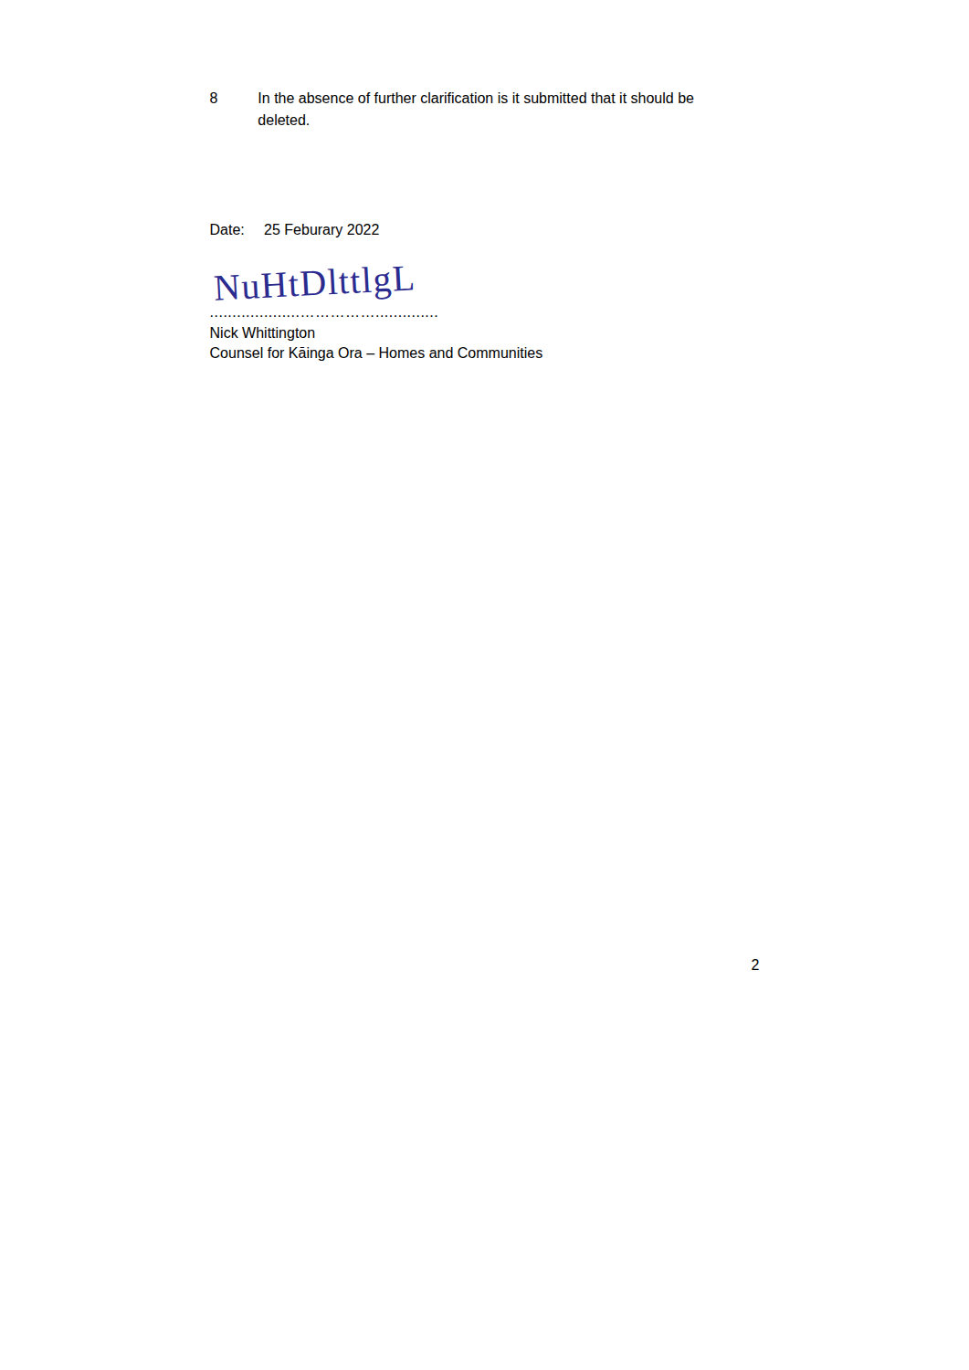8
In the absence of further clarification is it submitted that it should be deleted.
Date:
25 Feburary 2022
N u H t D l t t l g L
....................……………..............
Nick Whittington
Counsel for Kāinga Ora – Homes and Communities
2